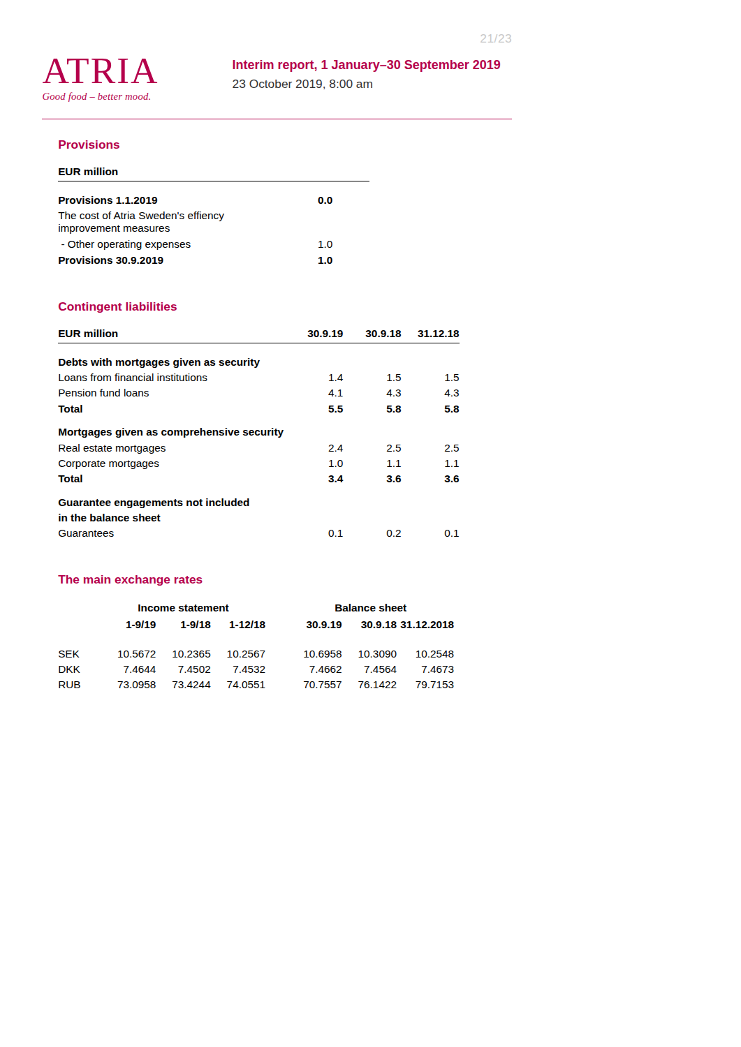21/23
ATRIA
Good food – better mood.
Interim report, 1 January–30 September 2019
23 October 2019, 8:00 am
Provisions
| EUR million |
| --- |
| Provisions 1.1.2019 | 0.0 |
| The cost of Atria Sweden's effiency improvement measures | |
| - Other operating expenses | 1.0 |
| Provisions 30.9.2019 | 1.0 |
Contingent liabilities
| EUR million | 30.9.19 | 30.9.18 | 31.12.18 |
| --- | --- | --- | --- |
| Debts with mortgages given as security | | | |
| Loans from financial institutions | 1.4 | 1.5 | 1.5 |
| Pension fund loans | 4.1 | 4.3 | 4.3 |
| Total | 5.5 | 5.8 | 5.8 |
| Mortgages given as comprehensive security | | | |
| Real estate mortgages | 2.4 | 2.5 | 2.5 |
| Corporate mortgages | 1.0 | 1.1 | 1.1 |
| Total | 3.4 | 3.6 | 3.6 |
| Guarantee engagements not included | | | |
| in the balance sheet | | | |
| Guarantees | 0.1 | 0.2 | 0.1 |
The main exchange rates
| | Income statement | | Balance sheet |
| | 1-9/19 | 1-9/18 | 1-12/18 | | 30.9.19 | 30.9.18 | 31.12.2018 |
| SEK | 10.5672 | 10.2365 | 10.2567 | | 10.6958 | 10.3090 | 10.2548 |
| DKK | 7.4644 | 7.4502 | 7.4532 | | 7.4662 | 7.4564 | 7.4673 |
| RUB | 73.0958 | 73.4244 | 74.0551 | | 70.7557 | 76.1422 | 79.7153 |